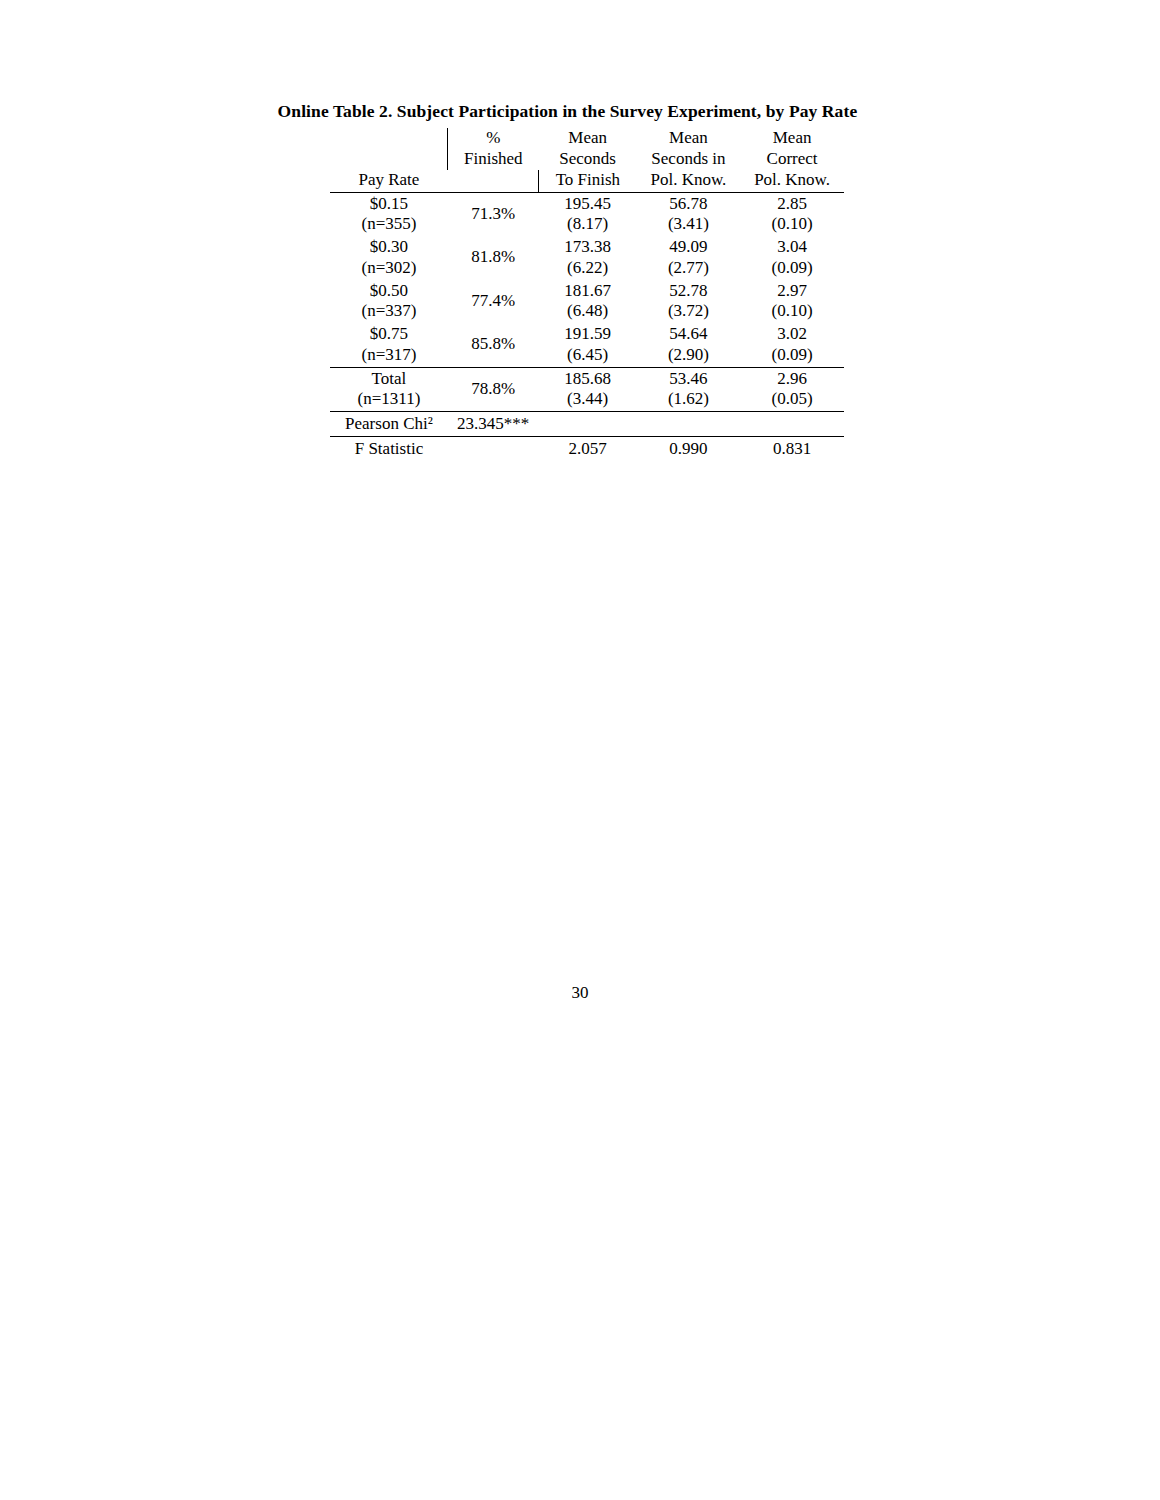Online Table 2. Subject Participation in the Survey Experiment, by Pay Rate
| | % Finished | Mean | Mean | Mean |
| | Seconds | Seconds in | Correct |
| Pay Rate | | To Finish | Pol. Know. | Pol. Know. |
| $0.15 (n=355) | 71.3% | 195.45 (8.17) | 56.78 (3.41) | 2.85 (0.10) |
| $0.30 (n=302) | 81.8% | 173.38 (6.22) | 49.09 (2.77) | 3.04 (0.09) |
| $0.50 (n=337) | 77.4% | 181.67 (6.48) | 52.78 (3.72) | 2.97 (0.10) |
| $0.75 (n=317) | 85.8% | 191.59 (6.45) | 54.64 (2.90) | 3.02 (0.09) |
| Total (n=1311) | 78.8% | 185.68 (3.44) | 53.46 (1.62) | 2.96 (0.05) |
| Pearson Chi² | 23.345*** | | | |
| F Statistic | | 2.057 | 0.990 | 0.831 |
30